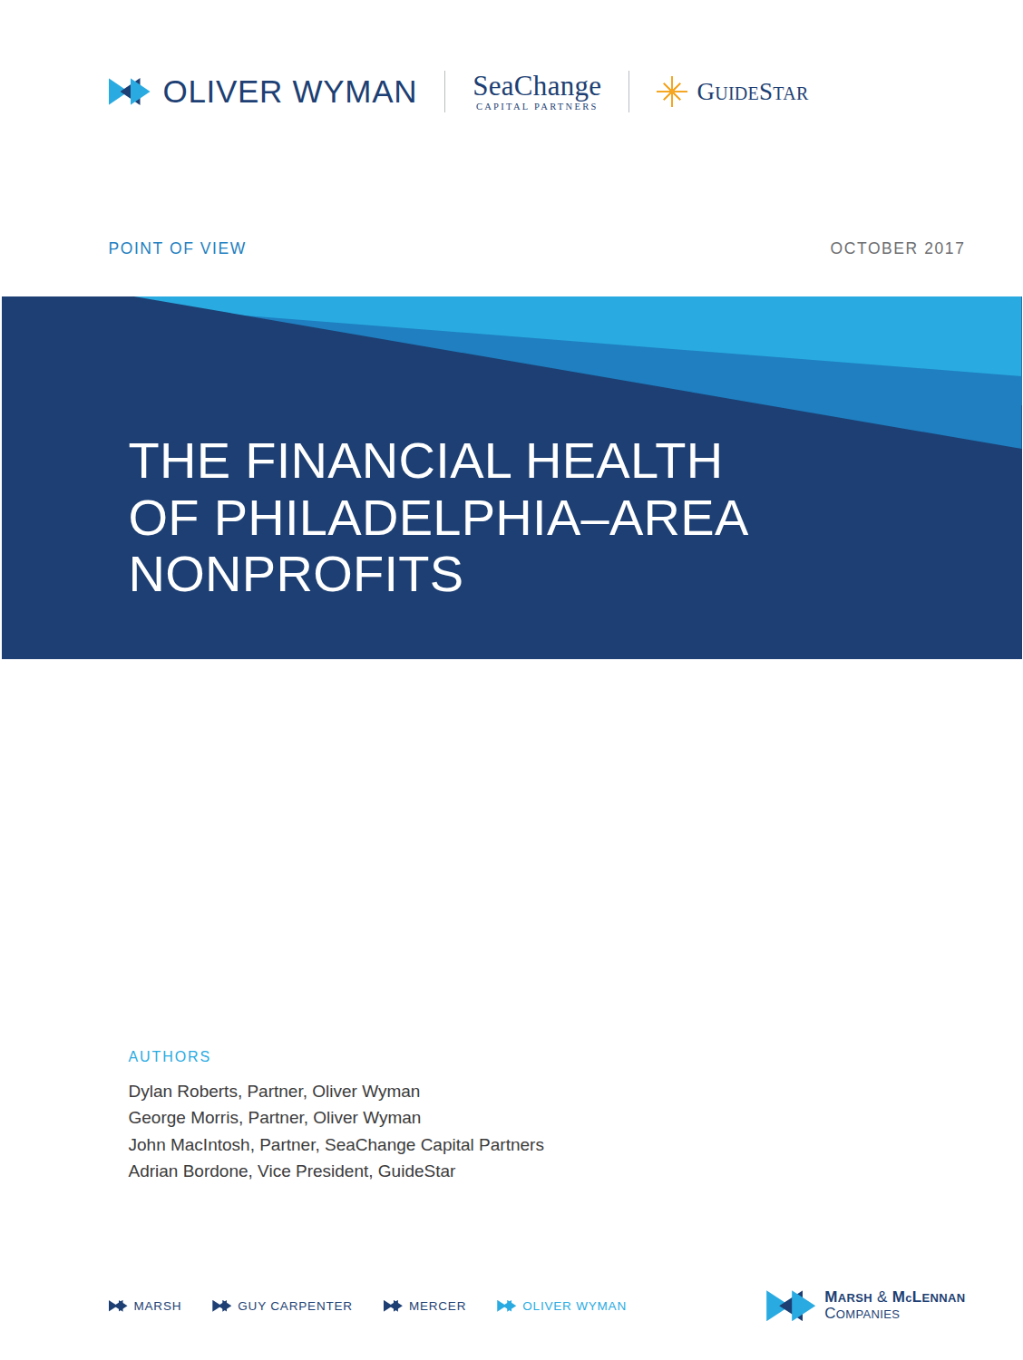OLIVER WYMAN
SeaChange
CAPITAL PARTNERS
GUIDESTAR
POINT OF VIEW
OCTOBER 2017
The Financial Health
of Philadelphia–Area
Nonprofits
Authors
Dylan Roberts, Partner, Oliver Wyman
George Morris, Partner, Oliver Wyman
John MacIntosh, Partner, SeaChange Capital Partners
Adrian Bordone, Vice President, GuideStar
MARSH
GUY CARPENTER
MERCER
OLIVER WYMAN
MARSH & Mc LENNAN
COMPANIES